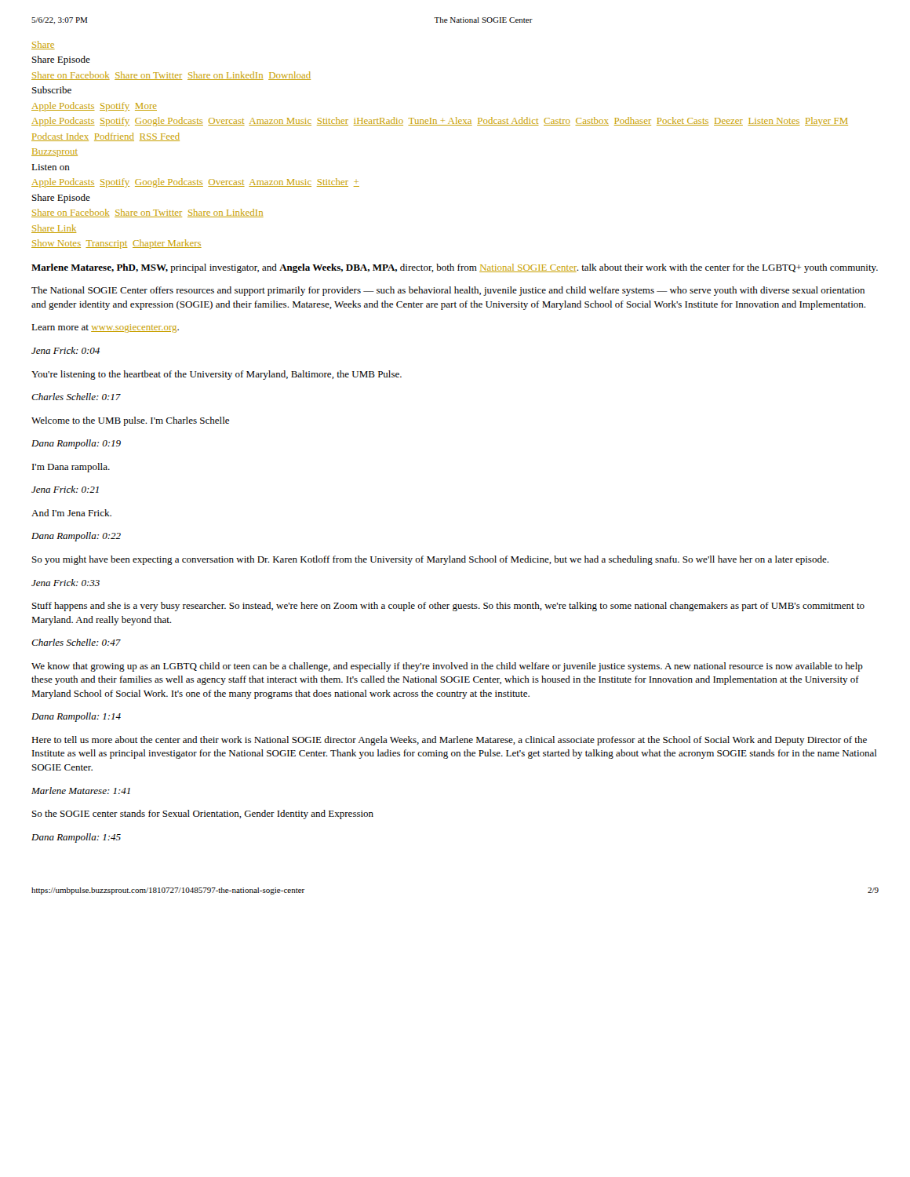5/6/22, 3:07 PM
The National SOGIE Center
Share
Share Episode
Share on Facebook Share on Twitter Share on LinkedIn Download
Subscribe
Apple Podcasts Spotify More
Apple Podcasts Spotify Google Podcasts Overcast Amazon Music Stitcher iHeartRadio TuneIn + Alexa Podcast Addict Castro Castbox Podhaser Pocket Casts Deezer Listen Notes Player FM Podcast Index Podfriend RSS Feed
Buzzsprout
Listen on
Apple Podcasts Spotify Google Podcasts Overcast Amazon Music Stitcher +
Share Episode
Share on Facebook Share on Twitter Share on LinkedIn
Share Link
Show Notes Transcript Chapter Markers
Marlene Matarese, PhD, MSW, principal investigator, and Angela Weeks, DBA, MPA, director, both from National SOGIE Center. talk about their work with the center for the LGBTQ+ youth community.
The National SOGIE Center offers resources and support primarily for providers — such as behavioral health, juvenile justice and child welfare systems — who serve youth with diverse sexual orientation and gender identity and expression (SOGIE) and their families. Matarese, Weeks and the Center are part of the University of Maryland School of Social Work's Institute for Innovation and Implementation.
Learn more at www.sogiecenter.org.
Jena Frick: 0:04
You're listening to the heartbeat of the University of Maryland, Baltimore, the UMB Pulse.
Charles Schelle: 0:17
Welcome to the UMB pulse. I'm Charles Schelle
Dana Rampolla: 0:19
I'm Dana rampolla.
Jena Frick: 0:21
And I'm Jena Frick.
Dana Rampolla: 0:22
So you might have been expecting a conversation with Dr. Karen Kotloff from the University of Maryland School of Medicine, but we had a scheduling snafu. So we'll have her on a later episode.
Jena Frick: 0:33
Stuff happens and she is a very busy researcher. So instead, we're here on Zoom with a couple of other guests. So this month, we're talking to some national changemakers as part of UMB's commitment to Maryland. And really beyond that.
Charles Schelle: 0:47
We know that growing up as an LGBTQ child or teen can be a challenge, and especially if they're involved in the child welfare or juvenile justice systems. A new national resource is now available to help these youth and their families as well as agency staff that interact with them. It's called the National SOGIE Center, which is housed in the Institute for Innovation and Implementation at the University of Maryland School of Social Work. It's one of the many programs that does national work across the country at the institute.
Dana Rampolla: 1:14
Here to tell us more about the center and their work is National SOGIE director Angela Weeks, and Marlene Matarese, a clinical associate professor at the School of Social Work and Deputy Director of the Institute as well as principal investigator for the National SOGIE Center. Thank you ladies for coming on the Pulse. Let's get started by talking about what the acronym SOGIE stands for in the name National SOGIE Center.
Marlene Matarese: 1:41
So the SOGIE center stands for Sexual Orientation, Gender Identity and Expression
Dana Rampolla: 1:45
https://umbpulse.buzzsprout.com/1810727/10485797-the-national-sogie-center
2/9